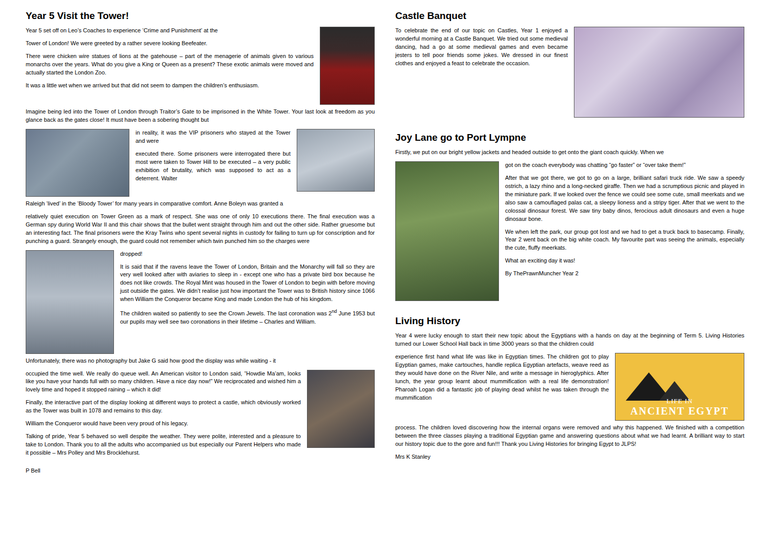Year 5 Visit the Tower!
Year 5 set off on Leo’s Coaches to experience ‘Crime and Punishment’ at the
Tower of London! We were greeted by a rather severe looking Beefeater.
There were chicken wire statues of lions at the gatehouse – part of the menagerie of animals given to various monarchs over the years. What do you give a King or Queen as a present? These exotic animals were moved and actually started the London Zoo.
It was a little wet when we arrived but that did not seem to dampen the children’s enthusiasm.
Imagine being led into the Tower of London through Traitor’s Gate to be imprisoned in the White Tower. Your last look at freedom as you glance back as the gates close! It must have been a sobering thought but
in reality, it was the VIP prisoners who stayed at the Tower and were
executed there. Some prisoners were interrogated there but most were taken to Tower Hill to be executed – a very public exhibition of brutality, which was supposed to act as a deterrent. Walter
Raleigh ‘lived’ in the ‘Bloody Tower’ for many years in comparative comfort. Anne Boleyn was granted a
relatively quiet execution on Tower Green as a mark of respect. She was one of only 10 executions there. The final execution was a German spy during World War II and this chair shows that the bullet went straight through him and out the other side. Rather gruesome but an interesting fact. The final prisoners were the Kray Twins who spent several nights in custody for failing to turn up for conscription and for punching a guard. Strangely enough, the guard could not remember which twin punched him so the charges were
dropped!
It is said that if the ravens leave the Tower of London, Britain and the Monarchy will fall so they are very well looked after with aviaries to sleep in - except one who has a private bird box because he does not like crowds. The Royal Mint was housed in the Tower of London to begin with before moving just outside the gates. We didn’t realise just how important the Tower was to British history since 1066 when William the Conqueror became King and made London the hub of his kingdom.
The children waited so patiently to see the Crown Jewels. The last coronation was 2nd June 1953 but our pupils may well see two coronations in their lifetime – Charles and William.
Unfortunately, there was no photography but Jake G said how good the display was while waiting - it
occupied the time well. We really do queue well. An American visitor to London said, “Howdie Ma’am, looks like you have your hands full with so many children. Have a nice day now!” We reciprocated and wished him a lovely time and hoped it stopped raining – which it did!
Finally, the interactive part of the display looking at different ways to protect a castle, which obviously worked as the Tower was built in 1078 and remains to this day.
William the Conqueror would have been very proud of his legacy.
Talking of pride, Year 5 behaved so well despite the weather. They were polite, interested and a pleasure to take to London. Thank you to all the adults who accompanied us but especially our Parent Helpers who made it possible – Mrs Polley and Mrs Brocklehurst.
P Bell
Castle Banquet
To celebrate the end of our topic on Castles, Year 1 enjoyed a wonderful morning at a Castle Banquet. We tried out some medieval dancing, had a go at some medieval games and even became jesters to tell poor friends some jokes. We dressed in our finest clothes and enjoyed a feast to celebrate the occasion.
Joy Lane go to Port Lympne
Firstly, we put on our bright yellow jackets and headed outside to get onto the giant coach quickly. When we
got on the coach everybody was chatting “go faster” or “over take them!”
After that we got there, we got to go on a large, brilliant safari truck ride. We saw a speedy ostrich, a lazy rhino and a long-necked giraffe. Then we had a scrumptious picnic and played in the miniature park. If we looked over the fence we could see some cute, small meerkats and we also saw a camouflaged palas cat, a sleepy lioness and a stripy tiger. After that we went to the colossal dinosaur forest. We saw tiny baby dinos, ferocious adult dinosaurs and even a huge dinosaur bone.
We when left the park, our group got lost and we had to get a truck back to basecamp. Finally, Year 2 went back on the big white coach. My favourite part was seeing the animals, especially the cute, fluffy meerkats.
What an exciting day it was!
By ThePrawnMuncher Year 2
Living History
Year 4 were lucky enough to start their new topic about the Egyptians with a hands on day at the beginning of Term 5. Living Histories turned our Lower School Hall back in time 3000 years so that the children could
LIFE INANCIENT EGYPT
experience first hand what life was like in Egyptian times. The children got to play Egyptian games, make cartouches, handle replica Egyptian artefacts, weave reed as they would have done on the River Nile, and write a message in hieroglyphics. After lunch, the year group learnt about mummification with a real life demonstration! Pharoah Logan did a fantastic job of playing dead whilst he was taken through the mummification
process. The children loved discovering how the internal organs were removed and why this happened. We finished with a competition between the three classes playing a traditional Egyptian game and answering questions about what we had learnt. A brilliant way to start our history topic due to the gore and fun!!! Thank you Living Histories for bringing Egypt to JLPS!
Mrs K Stanley